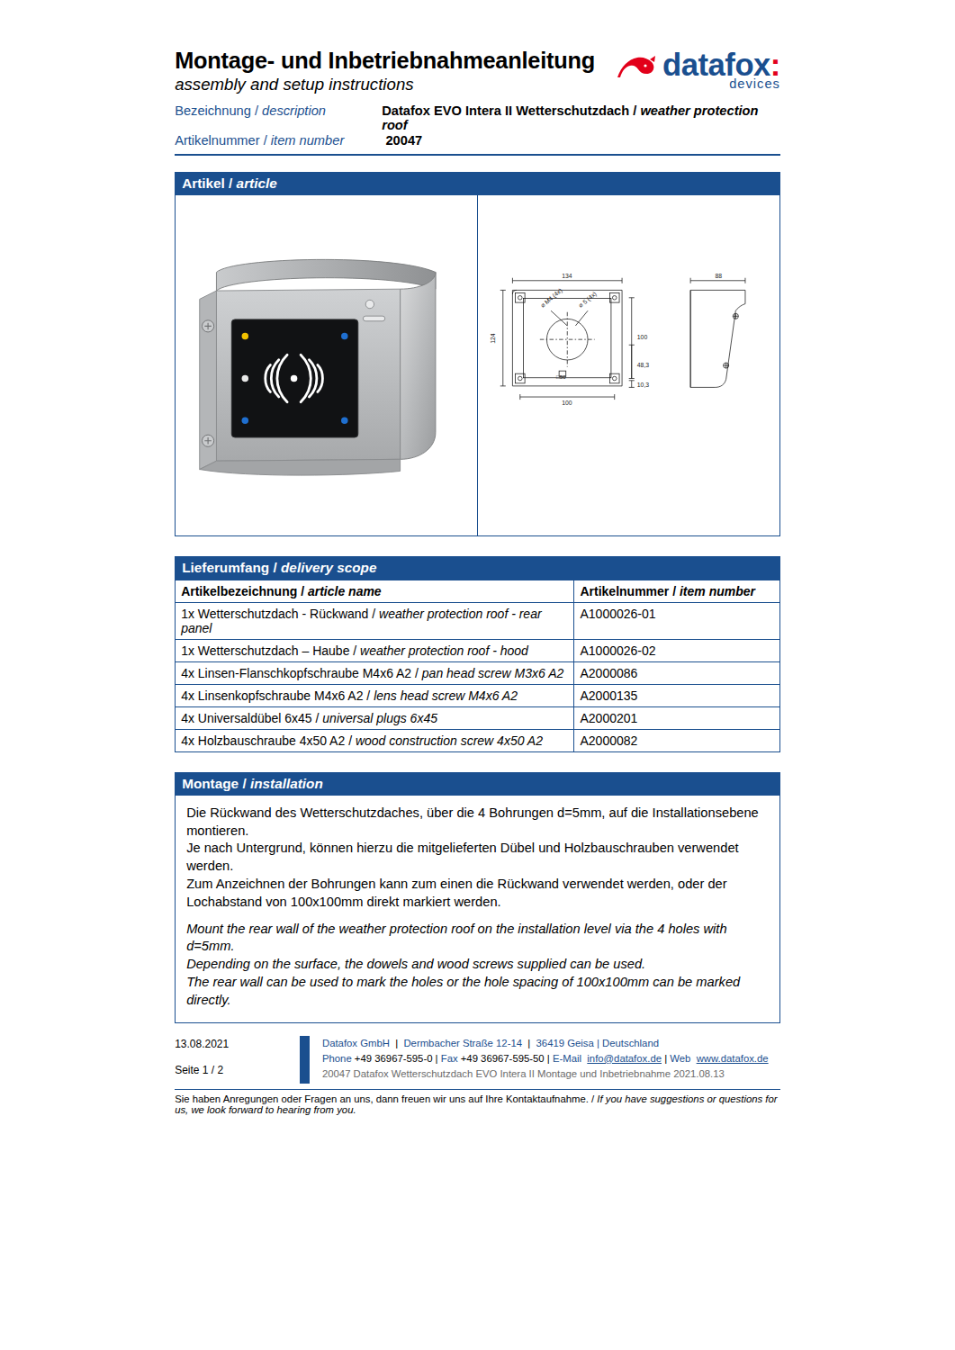Montage- und Inbetriebnahmeanleitung
assembly and setup instructions
datafox:
devices
Bezeichnung / description
Datafox EVO Intera II Wetterschutzdach / weather protection roof
Artikelnummer / item number
20047
Artikel / article
134 124 100 100 48,3 10,3 □50 88 ⌀ M4 (4x) ⌀ 5 (4x)
Lieferumfang / delivery scope
| Artikelbezeichnung / article name | Artikelnummer / item number |
| --- | --- |
| 1x Wetterschutzdach - Rückwand / weather protection roof - rear panel | A1000026-01 |
| 1x Wetterschutzdach – Haube / weather protection roof - hood | A1000026-02 |
| 4x Linsen-Flanschkopfschraube M4x6 A2 / pan head screw M3x6 A2 | A2000086 |
| 4x Linsenkopfschraube M4x6 A2 / lens head screw M4x6 A2 | A2000135 |
| 4x Universaldübel 6x45 / universal plugs 6x45 | A2000201 |
| 4x Holzbauschraube 4x50 A2 / wood construction screw 4x50 A2 | A2000082 |
Montage / installation
Die Rückwand des Wetterschutzdaches, über die 4 Bohrungen d=5mm, auf die Installationsebene montieren.
Je nach Untergrund, können hierzu die mitgelieferten Dübel und Holzbauschrauben verwendet werden.
Zum Anzeichnen der Bohrungen kann zum einen die Rückwand verwendet werden, oder der Lochabstand von 100x100mm direkt markiert werden.
Mount the rear wall of the weather protection roof on the installation level via the 4 holes with d=5mm.
Depending on the surface, the dowels and wood screws supplied can be used.
The rear wall can be used to mark the holes or the hole spacing of 100x100mm can be marked directly.
13.08.2021
Seite 1 / 2
Datafox GmbH | Dermbacher Straße 12-14 | 36419 Geisa | Deutschland
Phone +49 36967-595-0 | Fax +49 36967-595-50 | E-Mail info@datafox.de | Web www.datafox.de
20047 Datafox Wetterschutzdach EVO Intera II Montage und Inbetriebnahme 2021.08.13
Sie haben Anregungen oder Fragen an uns, dann freuen wir uns auf Ihre Kontaktaufnahme. / If you have suggestions or questions for us, we look forward to hearing from you.